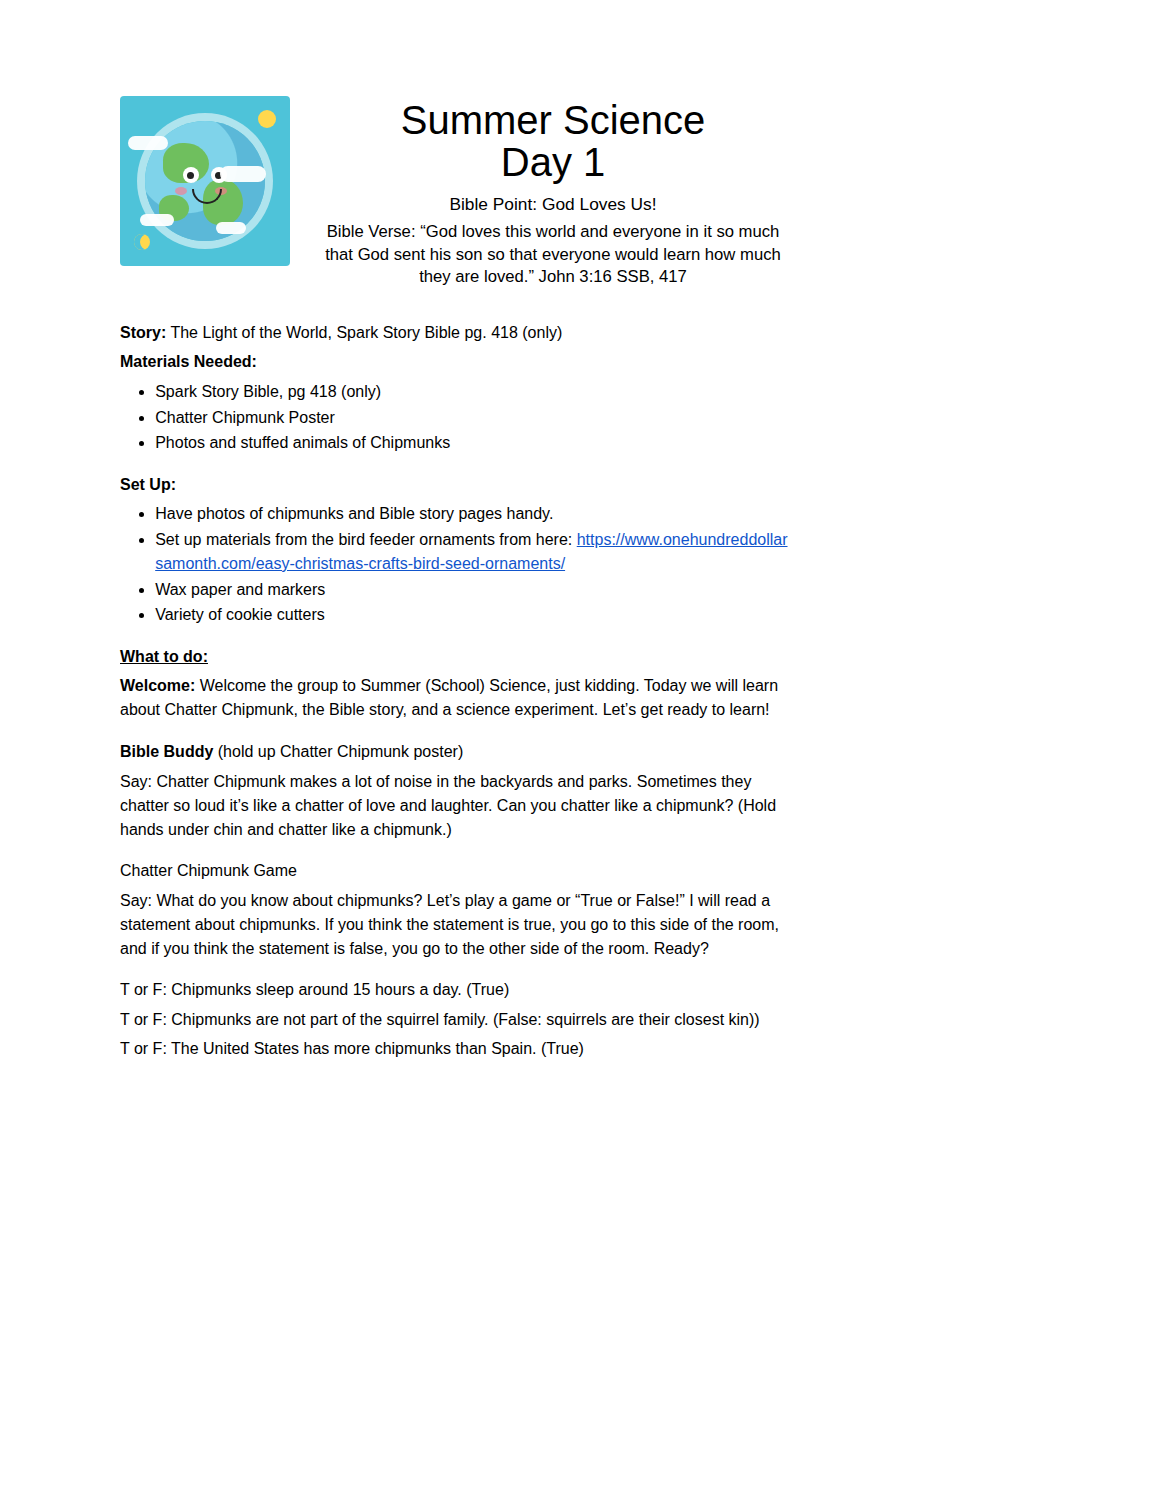Summer Science
Day 1
Bible Point: God Loves Us!
Bible Verse: “God loves this world and everyone in it so much that God sent his son so that everyone would learn how much they are loved.” John 3:16 SSB, 417
Story: The Light of the World, Spark Story Bible pg. 418 (only)
Materials Needed:
Spark Story Bible, pg 418 (only)
Chatter Chipmunk Poster
Photos and stuffed animals of Chipmunks
Set Up:
Have photos of chipmunks and Bible story pages handy.
Set up materials from the bird feeder ornaments from here: https://www.onehundreddollarsamonth.com/easy-christmas-crafts-bird-seed-ornaments/
Wax paper and markers
Variety of cookie cutters
What to do:
Welcome: Welcome the group to Summer (School) Science, just kidding. Today we will learn about Chatter Chipmunk, the Bible story, and a science experiment. Let’s get ready to learn!
Bible Buddy (hold up Chatter Chipmunk poster)
Say: Chatter Chipmunk makes a lot of noise in the backyards and parks. Sometimes they chatter so loud it’s like a chatter of love and laughter. Can you chatter like a chipmunk? (Hold hands under chin and chatter like a chipmunk.)
Chatter Chipmunk Game
Say: What do you know about chipmunks? Let’s play a game or “True or False!” I will read a statement about chipmunks. If you think the statement is true, you go to this side of the room, and if you think the statement is false, you go to the other side of the room. Ready?
T or F: Chipmunks sleep around 15 hours a day. (True)
T or F: Chipmunks are not part of the squirrel family. (False: squirrels are their closest kin))
T or F: The United States has more chipmunks than Spain. (True)